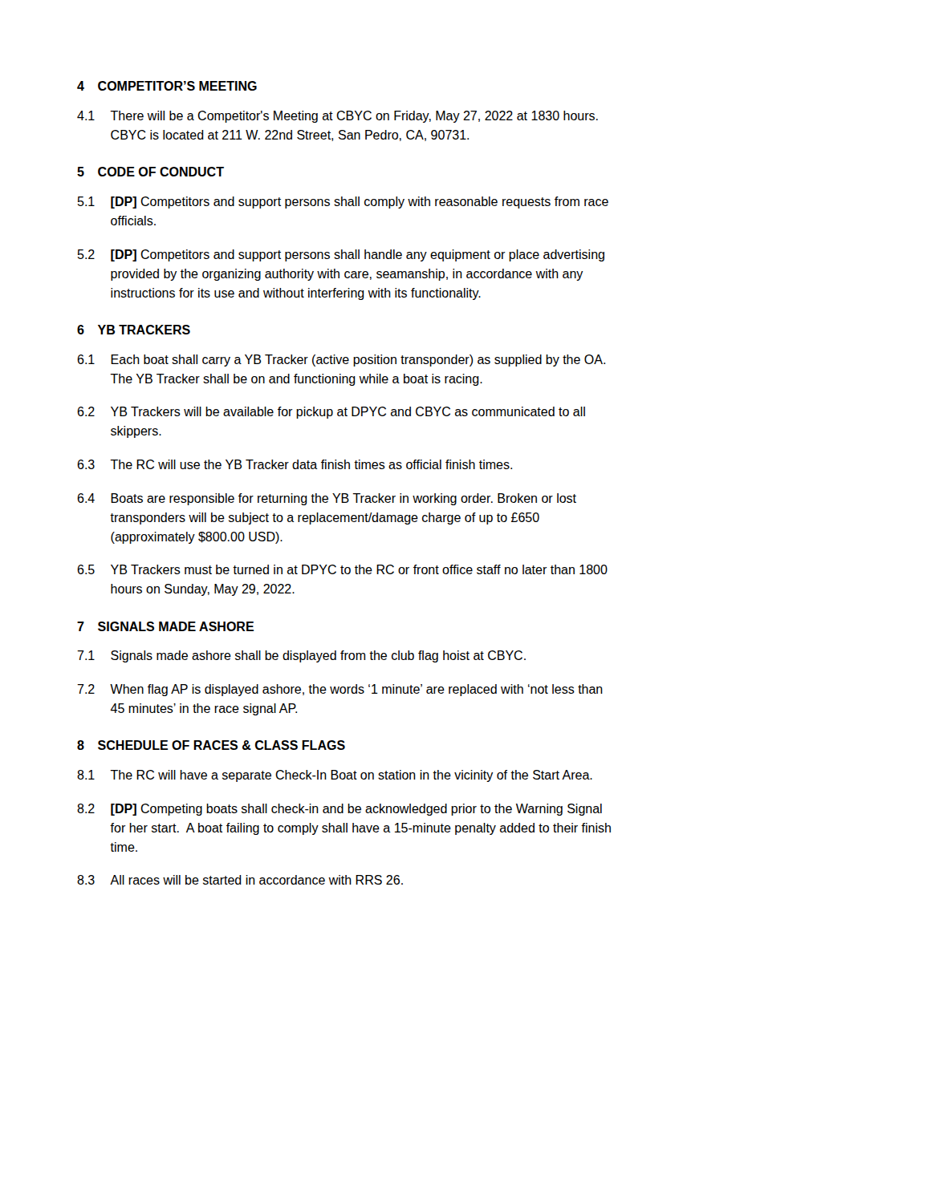4 COMPETITOR’S MEETING
4.1
There will be a Competitor's Meeting at CBYC on Friday, May 27, 2022 at 1830 hours. CBYC is located at 211 W. 22nd Street, San Pedro, CA, 90731.
5 CODE OF CONDUCT
5.1
[DP] Competitors and support persons shall comply with reasonable requests from race officials.
5.2
[DP] Competitors and support persons shall handle any equipment or place advertising provided by the organizing authority with care, seamanship, in accordance with any instructions for its use and without interfering with its functionality.
6 YB TRACKERS
6.1
Each boat shall carry a YB Tracker (active position transponder) as supplied by the OA. The YB Tracker shall be on and functioning while a boat is racing.
6.2
YB Trackers will be available for pickup at DPYC and CBYC as communicated to all skippers.
6.3
The RC will use the YB Tracker data finish times as official finish times.
6.4
Boats are responsible for returning the YB Tracker in working order. Broken or lost transponders will be subject to a replacement/damage charge of up to £650 (approximately $800.00 USD).
6.5
YB Trackers must be turned in at DPYC to the RC or front office staff no later than 1800 hours on Sunday, May 29, 2022.
7 SIGNALS MADE ASHORE
7.1
Signals made ashore shall be displayed from the club flag hoist at CBYC.
7.2
When flag AP is displayed ashore, the words ‘1 minute’ are replaced with ‘not less than 45 minutes’ in the race signal AP.
8 SCHEDULE OF RACES & CLASS FLAGS
8.1
The RC will have a separate Check-In Boat on station in the vicinity of the Start Area.
8.2
[DP] Competing boats shall check-in and be acknowledged prior to the Warning Signal for her start. A boat failing to comply shall have a 15-minute penalty added to their finish time.
8.3
All races will be started in accordance with RRS 26.